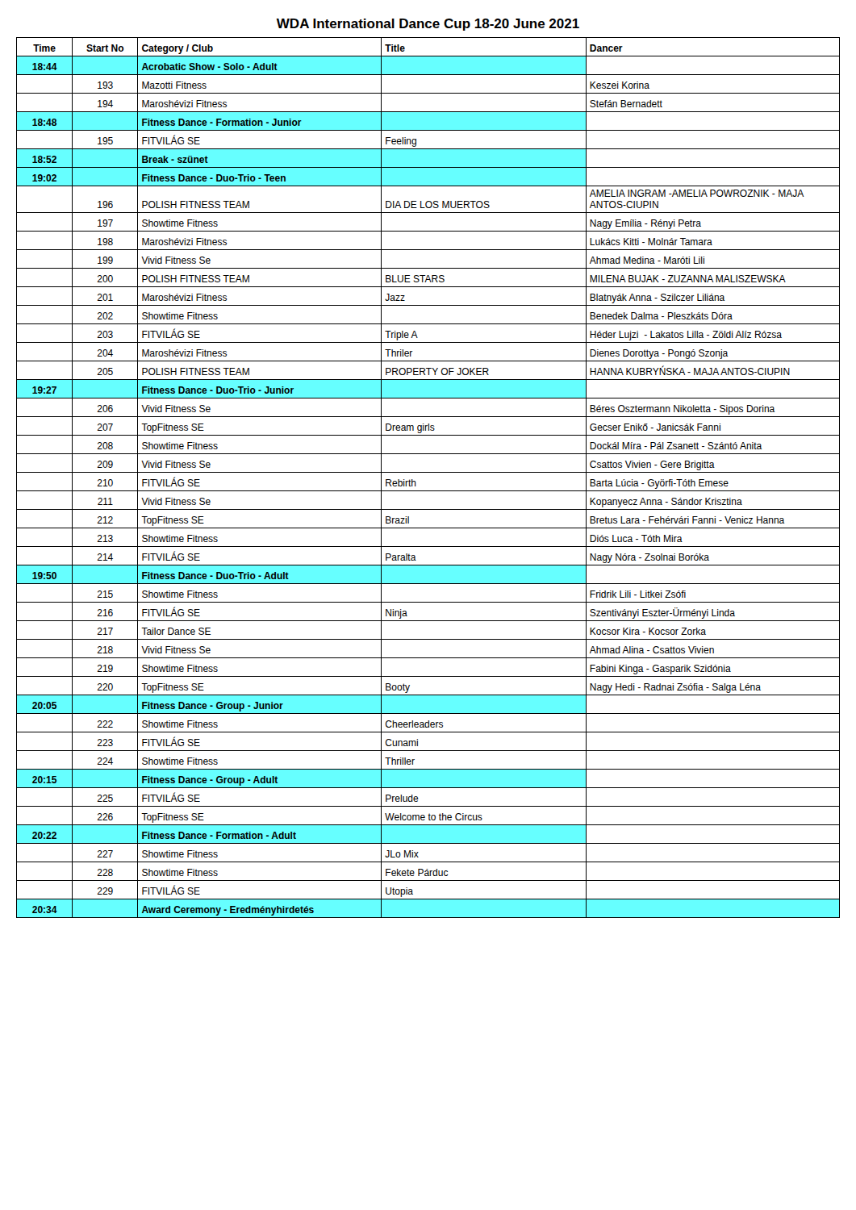WDA International Dance Cup 18-20 June 2021
| Time | Start No | Category / Club | Title | Dancer |
| --- | --- | --- | --- | --- |
| 18:44 | | Acrobatic Show - Solo - Adult | | |
| | 193 | Mazotti Fitness | | Keszei Korina |
| | 194 | Maroshévizi Fitness | | Stefán Bernadett |
| 18:48 | | Fitness Dance - Formation - Junior | | |
| | 195 | FITVILÁG SE | Feeling | |
| 18:52 | | Break - szünet | | |
| 19:02 | | Fitness Dance - Duo-Trio - Teen | | |
| | 196 | POLISH FITNESS TEAM | DIA DE LOS MUERTOS | AMELIA INGRAM -AMELIA POWROZNIK - MAJA ANTOS-CIUPIN |
| | 197 | Showtime Fitness | | Nagy Emília - Rényi Petra |
| | 198 | Maroshévizi Fitness | | Lukács Kitti - Molnár Tamara |
| | 199 | Vivid Fitness Se | | Ahmad Medina - Maróti Lili |
| | 200 | POLISH FITNESS TEAM | BLUE STARS | MILENA BUJAK - ZUZANNA MALISZEWSKA |
| | 201 | Maroshévizi Fitness | Jazz | Blatnyák Anna - Szilczer Liliána |
| | 202 | Showtime Fitness | | Benedek Dalma - Pleszkáts Dóra |
| | 203 | FITVILÁG SE | Triple A | Héder Lujzi - Lakatos Lilla - Zöldi Alíz Rózsa |
| | 204 | Maroshévizi Fitness | Thriler | Dienes Dorottya - Pongó Szonja |
| | 205 | POLISH FITNESS TEAM | PROPERTY OF JOKER | HANNA KUBRYŃSKA - MAJA ANTOS-CIUPIN |
| 19:27 | | Fitness Dance - Duo-Trio - Junior | | |
| | 206 | Vivid Fitness Se | | Béres Osztermann Nikoletta - Sipos Dorina |
| | 207 | TopFitness SE | Dream girls | Gecser Enikő - Janicsák Fanni |
| | 208 | Showtime Fitness | | Dockál Míra - Pál Zsanett - Szántó Anita |
| | 209 | Vivid Fitness Se | | Csattos Vivien - Gere Brigitta |
| | 210 | FITVILÁG SE | Rebirth | Barta Lúcia - Györfi-Tóth Emese |
| | 211 | Vivid Fitness Se | | Kopanyecz Anna - Sándor Krisztina |
| | 212 | TopFitness SE | Brazil | Bretus Lara - Fehérvári Fanni - Venicz Hanna |
| | 213 | Showtime Fitness | | Diós Luca - Tóth Mira |
| | 214 | FITVILÁG SE | Paralta | Nagy Nóra - Zsolnai Boróka |
| 19:50 | | Fitness Dance - Duo-Trio - Adult | | |
| | 215 | Showtime Fitness | | Fridrik Lili - Litkei Zsófi |
| | 216 | FITVILÁG SE | Ninja | Szentiványi Eszter-Ürményi Linda |
| | 217 | Tailor Dance SE | | Kocsor Kira - Kocsor Zorka |
| | 218 | Vivid Fitness Se | | Ahmad Alina - Csattos Vivien |
| | 219 | Showtime Fitness | | Fabini Kinga - Gasparik Szidónia |
| | 220 | TopFitness SE | Booty | Nagy Hedi - Radnai Zsófia - Salga Léna |
| 20:05 | | Fitness Dance - Group - Junior | | |
| | 222 | Showtime Fitness | Cheerleaders | |
| | 223 | FITVILÁG SE | Cunami | |
| | 224 | Showtime Fitness | Thriller | |
| 20:15 | | Fitness Dance - Group - Adult | | |
| | 225 | FITVILÁG SE | Prelude | |
| | 226 | TopFitness SE | Welcome to the Circus | |
| 20:22 | | Fitness Dance - Formation - Adult | | |
| | 227 | Showtime Fitness | JLo Mix | |
| | 228 | Showtime Fitness | Fekete Párduc | |
| | 229 | FITVILÁG SE | Utopia | |
| 20:34 | | Award Ceremony - Eredményhirdetés | | |